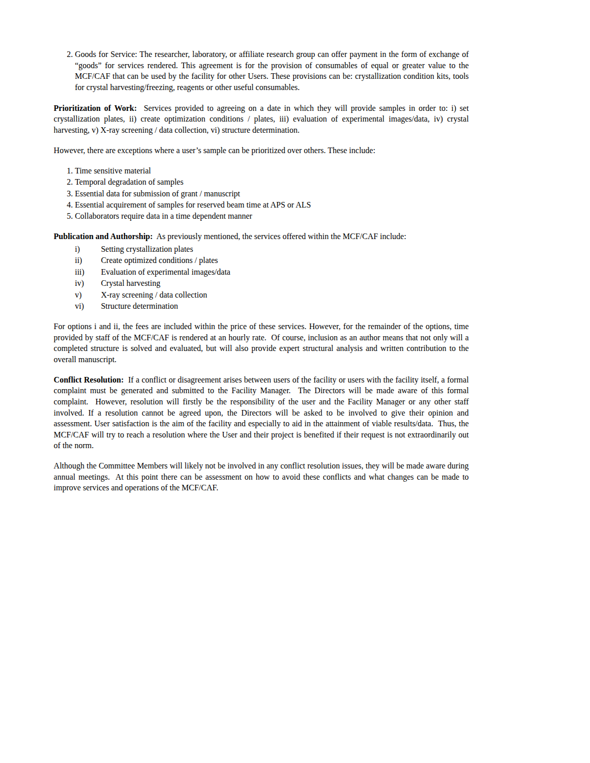Goods for Service: The researcher, laboratory, or affiliate research group can offer payment in the form of exchange of “goods” for services rendered. This agreement is for the provision of consumables of equal or greater value to the MCF/CAF that can be used by the facility for other Users. These provisions can be: crystallization condition kits, tools for crystal harvesting/freezing, reagents or other useful consumables.
Prioritization of Work: Services provided to agreeing on a date in which they will provide samples in order to: i) set crystallization plates, ii) create optimization conditions / plates, iii) evaluation of experimental images/data, iv) crystal harvesting, v) X-ray screening / data collection, vi) structure determination.
However, there are exceptions where a user’s sample can be prioritized over others. These include:
Time sensitive material
Temporal degradation of samples
Essential data for submission of grant / manuscript
Essential acquirement of samples for reserved beam time at APS or ALS
Collaborators require data in a time dependent manner
Publication and Authorship: As previously mentioned, the services offered within the MCF/CAF include:
Setting crystallization plates
Create optimized conditions / plates
Evaluation of experimental images/data
Crystal harvesting
X-ray screening / data collection
Structure determination
For options i and ii, the fees are included within the price of these services. However, for the remainder of the options, time provided by staff of the MCF/CAF is rendered at an hourly rate. Of course, inclusion as an author means that not only will a completed structure is solved and evaluated, but will also provide expert structural analysis and written contribution to the overall manuscript.
Conflict Resolution: If a conflict or disagreement arises between users of the facility or users with the facility itself, a formal complaint must be generated and submitted to the Facility Manager. The Directors will be made aware of this formal complaint. However, resolution will firstly be the responsibility of the user and the Facility Manager or any other staff involved. If a resolution cannot be agreed upon, the Directors will be asked to be involved to give their opinion and assessment. User satisfaction is the aim of the facility and especially to aid in the attainment of viable results/data. Thus, the MCF/CAF will try to reach a resolution where the User and their project is benefited if their request is not extraordinarily out of the norm.
Although the Committee Members will likely not be involved in any conflict resolution issues, they will be made aware during annual meetings. At this point there can be assessment on how to avoid these conflicts and what changes can be made to improve services and operations of the MCF/CAF.